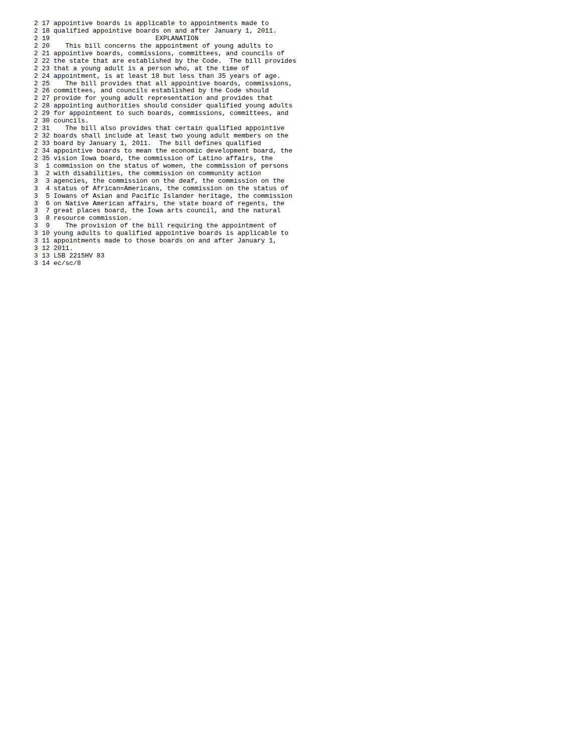2 17 appointive boards is applicable to appointments made to
 2 18 qualified appointive boards on and after January 1, 2011.
 2 19                           EXPLANATION
 2 20    This bill concerns the appointment of young adults to
 2 21 appointive boards, commissions, committees, and councils of
 2 22 the state that are established by the Code.  The bill provides
 2 23 that a young adult is a person who, at the time of
 2 24 appointment, is at least 18 but less than 35 years of age.
 2 25    The bill provides that all appointive boards, commissions,
 2 26 committees, and councils established by the Code should
 2 27 provide for young adult representation and provides that
 2 28 appointing authorities should consider qualified young adults
 2 29 for appointment to such boards, commissions, committees, and
 2 30 councils.
 2 31    The bill also provides that certain qualified appointive
 2 32 boards shall include at least two young adult members on the
 2 33 board by January 1, 2011.  The bill defines qualified
 2 34 appointive boards to mean the economic development board, the
 2 35 vision Iowa board, the commission of Latino affairs, the
 3  1 commission on the status of women, the commission of persons
 3  2 with disabilities, the commission on community action
 3  3 agencies, the commission on the deaf, the commission on the
 3  4 status of African=Americans, the commission on the status of
 3  5 Iowans of Asian and Pacific Islander heritage, the commission
 3  6 on Native American affairs, the state board of regents, the
 3  7 great places board, the Iowa arts council, and the natural
 3  8 resource commission.
 3  9    The provision of the bill requiring the appointment of
 3 10 young adults to qualified appointive boards is applicable to
 3 11 appointments made to those boards on and after January 1,
 3 12 2011.
 3 13 LSB 2215HV 83
 3 14 ec/sc/8